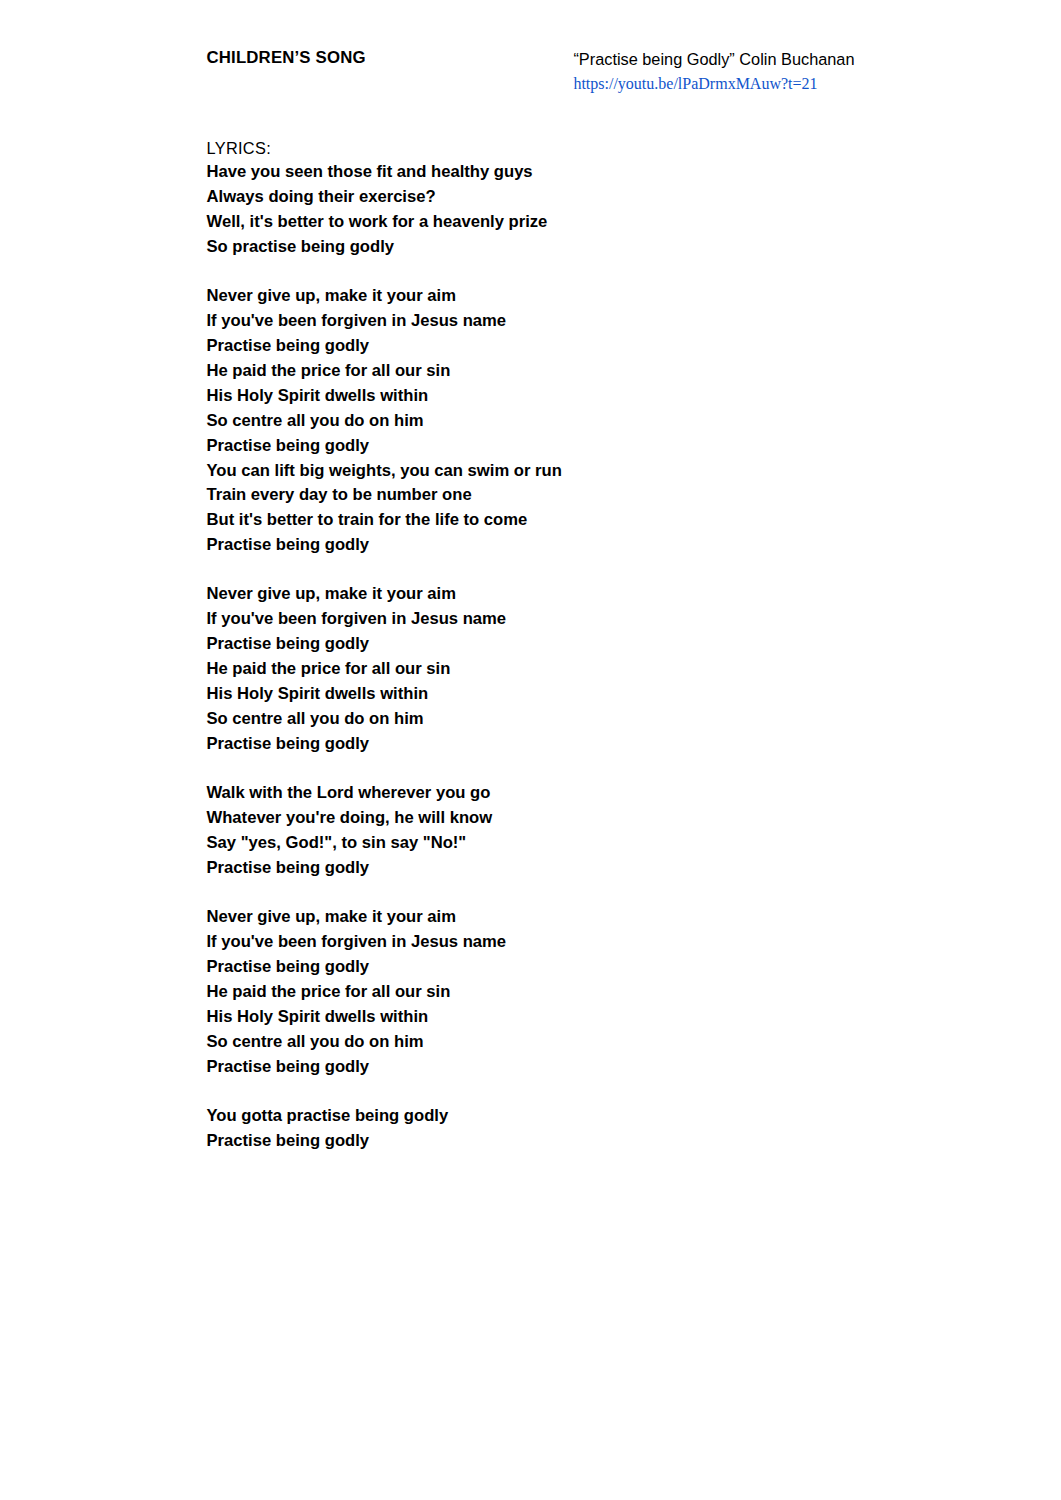CHILDREN’S SONG
“Practise being Godly” Colin Buchanan https://youtu.be/lPaDrmxMAuw?t=21
LYRICS:
Have you seen those fit and healthy guys
Always doing their exercise?
Well, it's better to work for a heavenly prize
So practise being godly
Never give up, make it your aim
If you've been forgiven in Jesus name
Practise being godly
He paid the price for all our sin
His Holy Spirit dwells within
So centre all you do on him
Practise being godly
You can lift big weights, you can swim or run
Train every day to be number one
But it's better to train for the life to come
Practise being godly
Never give up, make it your aim
If you've been forgiven in Jesus name
Practise being godly
He paid the price for all our sin
His Holy Spirit dwells within
So centre all you do on him
Practise being godly
Walk with the Lord wherever you go
Whatever you're doing, he will know
Say "yes, God!", to sin say "No!"
Practise being godly
Never give up, make it your aim
If you've been forgiven in Jesus name
Practise being godly
He paid the price for all our sin
His Holy Spirit dwells within
So centre all you do on him
Practise being godly
You gotta practise being godly
Practise being godly